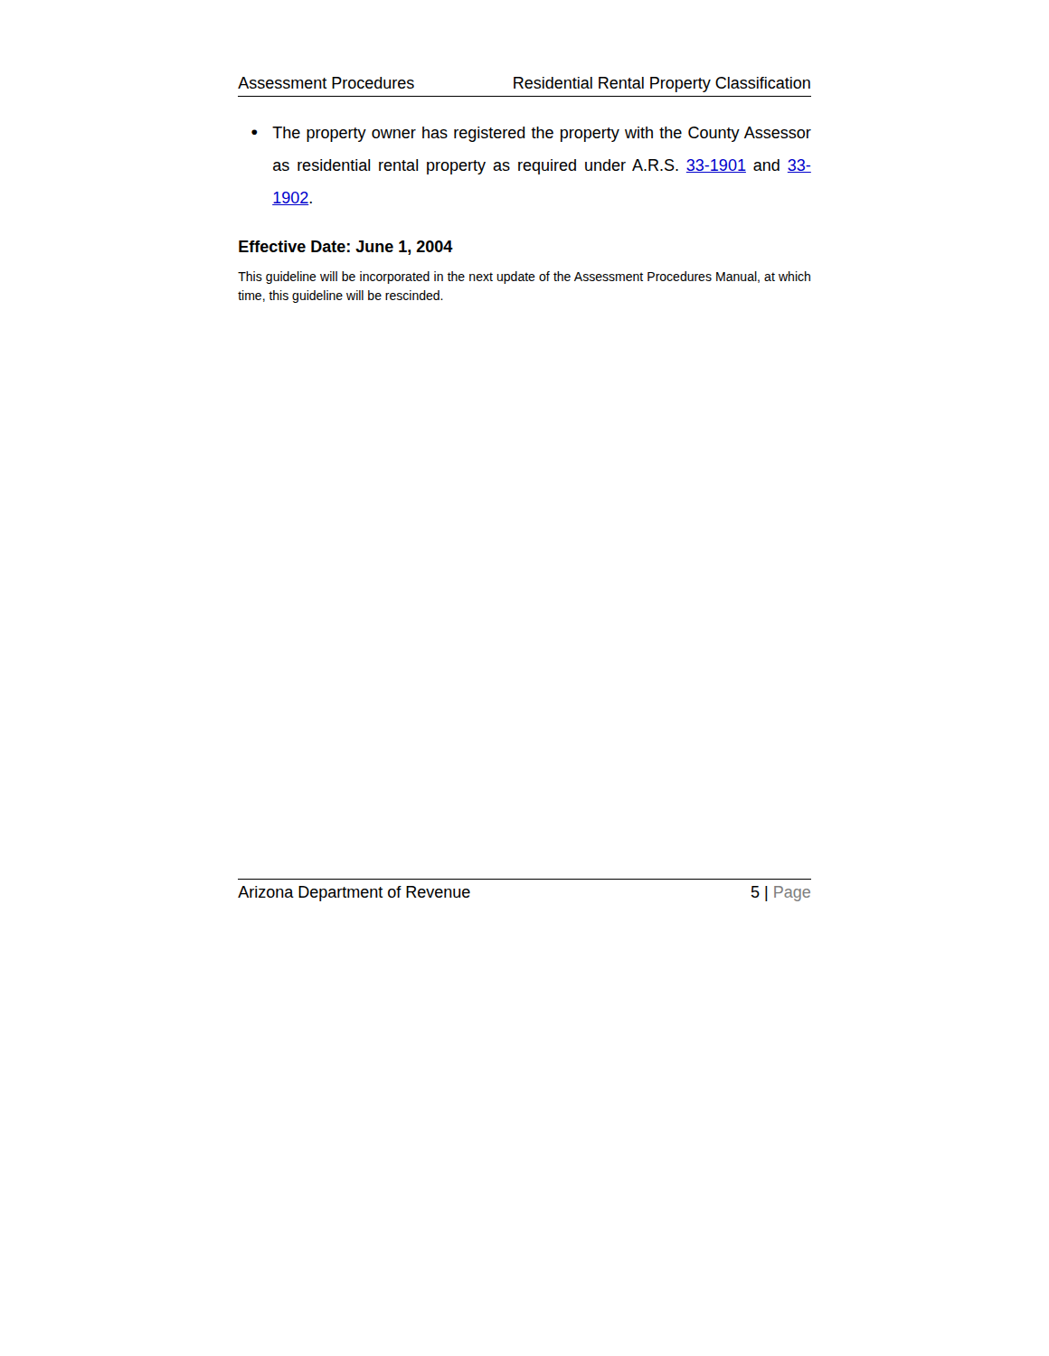Assessment Procedures
Residential Rental Property Classification
The property owner has registered the property with the County Assessor as residential rental property as required under A.R.S. 33-1901 and 33-1902.
Effective Date: June 1, 2004
This guideline will be incorporated in the next update of the Assessment Procedures Manual, at which time, this guideline will be rescinded.
Arizona Department of Revenue
5 | Page